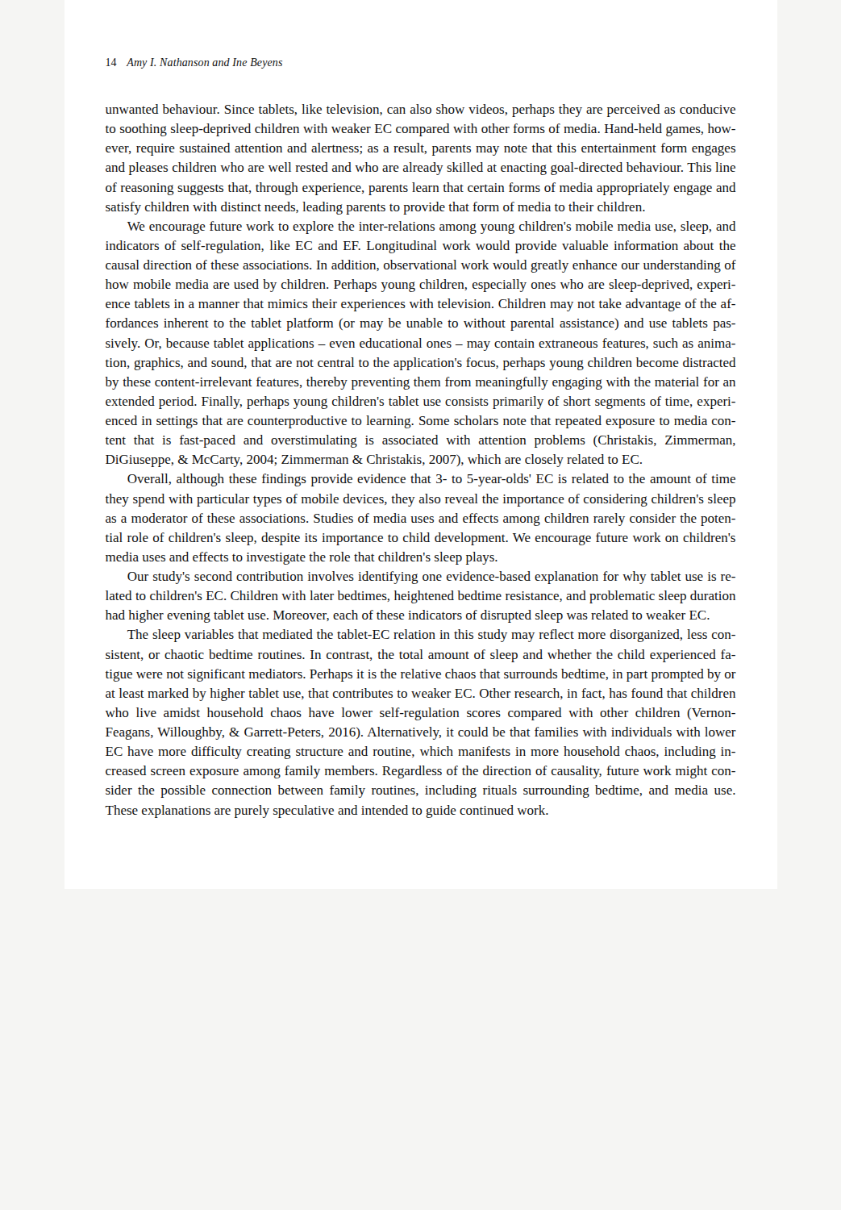14 Amy I. Nathanson and Ine Beyens
unwanted behaviour. Since tablets, like television, can also show videos, perhaps they are perceived as conducive to soothing sleep-deprived children with weaker EC compared with other forms of media. Hand-held games, however, require sustained attention and alertness; as a result, parents may note that this entertainment form engages and pleases children who are well rested and who are already skilled at enacting goal-directed behaviour. This line of reasoning suggests that, through experience, parents learn that certain forms of media appropriately engage and satisfy children with distinct needs, leading parents to provide that form of media to their children.
We encourage future work to explore the inter-relations among young children's mobile media use, sleep, and indicators of self-regulation, like EC and EF. Longitudinal work would provide valuable information about the causal direction of these associations. In addition, observational work would greatly enhance our understanding of how mobile media are used by children. Perhaps young children, especially ones who are sleep-deprived, experience tablets in a manner that mimics their experiences with television. Children may not take advantage of the affordances inherent to the tablet platform (or may be unable to without parental assistance) and use tablets passively. Or, because tablet applications – even educational ones – may contain extraneous features, such as animation, graphics, and sound, that are not central to the application's focus, perhaps young children become distracted by these content-irrelevant features, thereby preventing them from meaningfully engaging with the material for an extended period. Finally, perhaps young children's tablet use consists primarily of short segments of time, experienced in settings that are counterproductive to learning. Some scholars note that repeated exposure to media content that is fast-paced and overstimulating is associated with attention problems (Christakis, Zimmerman, DiGiuseppe, & McCarty, 2004; Zimmerman & Christakis, 2007), which are closely related to EC.
Overall, although these findings provide evidence that 3- to 5-year-olds' EC is related to the amount of time they spend with particular types of mobile devices, they also reveal the importance of considering children's sleep as a moderator of these associations. Studies of media uses and effects among children rarely consider the potential role of children's sleep, despite its importance to child development. We encourage future work on children's media uses and effects to investigate the role that children's sleep plays.
Our study's second contribution involves identifying one evidence-based explanation for why tablet use is related to children's EC. Children with later bedtimes, heightened bedtime resistance, and problematic sleep duration had higher evening tablet use. Moreover, each of these indicators of disrupted sleep was related to weaker EC.
The sleep variables that mediated the tablet-EC relation in this study may reflect more disorganized, less consistent, or chaotic bedtime routines. In contrast, the total amount of sleep and whether the child experienced fatigue were not significant mediators. Perhaps it is the relative chaos that surrounds bedtime, in part prompted by or at least marked by higher tablet use, that contributes to weaker EC. Other research, in fact, has found that children who live amidst household chaos have lower self-regulation scores compared with other children (Vernon-Feagans, Willoughby, & Garrett-Peters, 2016). Alternatively, it could be that families with individuals with lower EC have more difficulty creating structure and routine, which manifests in more household chaos, including increased screen exposure among family members. Regardless of the direction of causality, future work might consider the possible connection between family routines, including rituals surrounding bedtime, and media use. These explanations are purely speculative and intended to guide continued work.